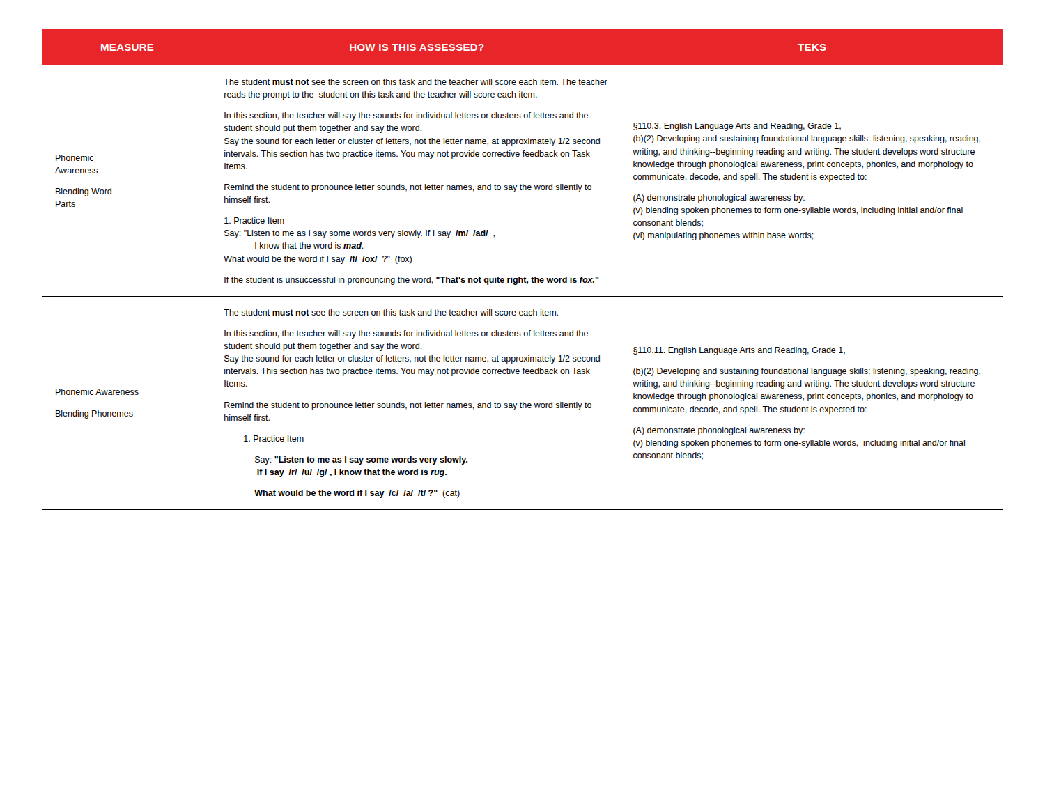| MEASURE | HOW IS THIS ASSESSED? | TEKS |
| --- | --- | --- |
| Phonemic Awareness Blending Word Parts | The student must not see the screen on this task and the teacher will score each item. The teacher reads the prompt to the student on this task and the teacher will score each item. In this section, the teacher will say the sounds for individual letters or clusters of letters and the student should put them together and say the word. Say the sound for each letter or cluster of letters, not the letter name, at approximately 1/2 second intervals. This section has two practice items. You may not provide corrective feedback on Task Items. Remind the student to pronounce letter sounds, not letter names, and to say the word silently to himself first. 1. Practice Item Say: "Listen to me as I say some words very slowly. If I say /m/ /ad/ , I know that the word is mad . What would be the word if I say /f/ /ox/ ?" (fox) If the student is unsuccessful in pronouncing the word, "That's not quite right, the word is fox. " | §110.3. English Language Arts and Reading, Grade 1, (b)(2) Developing and sustaining foundational language skills: listening, speaking, reading, writing, and thinking--beginning reading and writing. The student develops word structure knowledge through phonological awareness, print concepts, phonics, and morphology to communicate, decode, and spell. The student is expected to: (A) demonstrate phonological awareness by: (v) blending spoken phonemes to form one-syllable words, including initial and/or final consonant blends; (vi) manipulating phonemes within base words; |
| Phonemic Awareness Blending Phonemes | The student must not see the screen on this task and the teacher will score each item. In this section, the teacher will say the sounds for individual letters or clusters of letters and the student should put them together and say the word. Say the sound for each letter or cluster of letters, not the letter name, at approximately 1/2 second intervals. This section has two practice items. You may not provide corrective feedback on Task Items. Remind the student to pronounce letter sounds, not letter names, and to say the word silently to himself first. 1. Practice Item Say: "Listen to me as I say some words very slowly. If I say /r/ /u/ /g/ , I know that the word is rug . What would be the word if I say /c/ /a/ /t/ ?" (cat) | §110.11. English Language Arts and Reading, Grade 1, (b)(2) Developing and sustaining foundational language skills: listening, speaking, reading, writing, and thinking--beginning reading and writing. The student develops word structure knowledge through phonological awareness, print concepts, phonics, and morphology to communicate, decode, and spell. The student is expected to: (A) demonstrate phonological awareness by: (v) blending spoken phonemes to form one-syllable words, including initial and/or final consonant blends; |